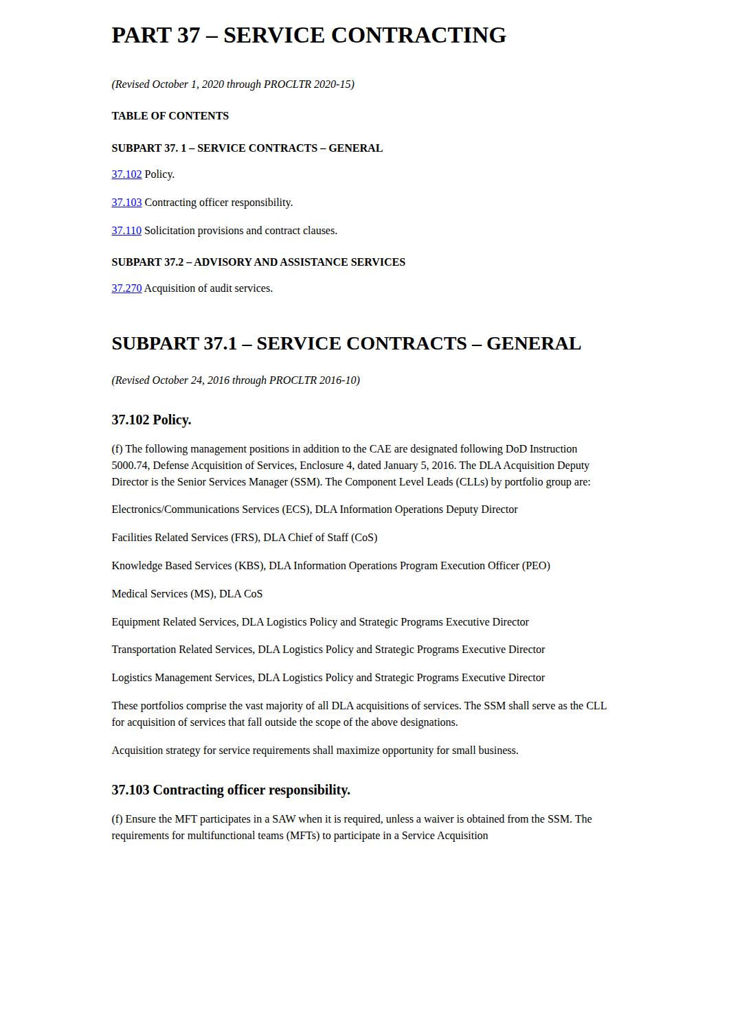PART 37 – SERVICE CONTRACTING
(Revised October 1, 2020 through PROCLTR 2020-15)
TABLE OF CONTENTS
SUBPART 37. 1 – SERVICE CONTRACTS – GENERAL
37.102 Policy.
37.103 Contracting officer responsibility.
37.110 Solicitation provisions and contract clauses.
SUBPART 37.2 – ADVISORY AND ASSISTANCE SERVICES
37.270 Acquisition of audit services.
SUBPART 37.1 – SERVICE CONTRACTS – GENERAL
(Revised October 24, 2016 through PROCLTR 2016-10)
37.102 Policy.
(f) The following management positions in addition to the CAE are designated following DoD Instruction 5000.74, Defense Acquisition of Services, Enclosure 4, dated January 5, 2016. The DLA Acquisition Deputy Director is the Senior Services Manager (SSM). The Component Level Leads (CLLs) by portfolio group are:
Electronics/Communications Services (ECS), DLA Information Operations Deputy Director
Facilities Related Services (FRS), DLA Chief of Staff (CoS)
Knowledge Based Services (KBS), DLA Information Operations Program Execution Officer (PEO)
Medical Services (MS), DLA CoS
Equipment Related Services, DLA Logistics Policy and Strategic Programs Executive Director
Transportation Related Services, DLA Logistics Policy and Strategic Programs Executive Director
Logistics Management Services, DLA Logistics Policy and Strategic Programs Executive Director
These portfolios comprise the vast majority of all DLA acquisitions of services. The SSM shall serve as the CLL for acquisition of services that fall outside the scope of the above designations.
Acquisition strategy for service requirements shall maximize opportunity for small business.
37.103 Contracting officer responsibility.
(f) Ensure the MFT participates in a SAW when it is required, unless a waiver is obtained from the SSM. The requirements for multifunctional teams (MFTs) to participate in a Service Acquisition